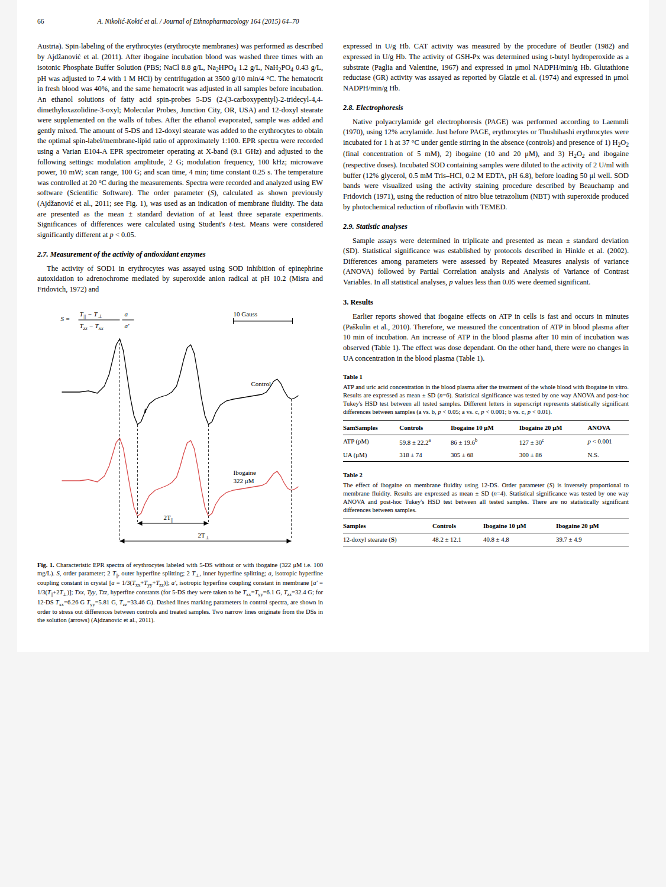66 A. Nikolić-Kokić et al. / Journal of Ethnopharmacology 164 (2015) 64–70
Austria). Spin-labeling of the erythrocytes (erythrocyte membranes) was performed as described by Ajdžanović et al. (2011). After ibogaine incubation blood was washed three times with an isotonic Phosphate Buffer Solution (PBS; NaCl 8.8 g/L, Na2 HPO4 1.2 g/L, NaH2 PO4 0.43 g/L, pH was adjusted to 7.4 with 1 M HCl) by centrifugation at 3500 g/10 min/4 °C. The hematocrit in fresh blood was 40%, and the same hematocrit was adjusted in all samples before incubation. An ethanol solutions of fatty acid spin-probes 5-DS (2-(3-carboxypentyl)-2-tridecyl-4,4-dimethyloxazolidine-3-oxyl; Molecular Probes, Junction City, OR, USA) and 12-doxyl stearate were supplemented on the walls of tubes. After the ethanol evaporated, sample was added and gently mixed. The amount of 5-DS and 12-doxyl stearate was added to the erythrocytes to obtain the optimal spin-label/membrane-lipid ratio of approximately 1:100. EPR spectra were recorded using a Varian E104-A EPR spectrometer operating at X-band (9.1 GHz) and adjusted to the following settings: modulation amplitude, 2 G; modulation frequency, 100 kHz; microwave power, 10 mW; scan range, 100 G; and scan time, 4 min; time constant 0.25 s. The temperature was controlled at 20 °C during the measurements. Spectra were recorded and analyzed using EW software (Scientific Software). The order parameter (S), calculated as shown previously (Ajdžanović et al., 2011; see Fig. 1), was used as an indication of membrane fluidity. The data are presented as the mean ± standard deviation of at least three separate experiments. Significances of differences were calculated using Student's t-test. Means were considered significantly different at p < 0.05.
2.7. Measurement of the activity of antioxidant enzymes
The activity of SOD1 in erythrocytes was assayed using SOD inhibition of epinephrine autoxidation to adrenochrome mediated by superoxide anion radical at pH 10.2 (Misra and Fridovich, 1972) and
S = T|| − T⊥ Tzz − Txx a a' 10 Gauss Control Ibogaine 322 μM 2T|| 2T⊥
Fig. 1. Characteristic EPR spectra of erythrocytes labeled with 5-DS without or with ibogaine (322 μM i.e. 100 mg/L). S, order parameter; 2 T||, outer hyperfine splitting; 2 T⊥, inner hyperfine splitting; a, isotropic hyperfine coupling constant in crystal [a = 1/3(Txx+Tyy+Tzz)]; a', isotropic hyperfine coupling constant in membrane [a' = 1/3(T||+2T⊥)]; Txx, Tyy, Tzz, hyperfine constants (for 5-DS they were taken to be Txx=Tyy=6.1 G, Tzz=32.4 G; for 12-DS Txx=6.26 G Tyy=5.81 G, Tzz=33.46 G). Dashed lines marking parameters in control spectra, are shown in order to stress out differences between controls and treated samples. Two narrow lines originate from the DSs in the solution (arrows) (Ajdzanovic et al., 2011).
expressed in U/g Hb. CAT activity was measured by the procedure of Beutler (1982) and expressed in U/g Hb. The activity of GSH-Px was determined using t-butyl hydroperoxide as a substrate (Paglia and Valentine, 1967) and expressed in μmol NADPH/min/g Hb. Glutathione reductase (GR) activity was assayed as reported by Glatzle et al. (1974) and expressed in μmol NADPH/min/g Hb.
2.8. Electrophoresis
Native polyacrylamide gel electrophoresis (PAGE) was performed according to Laemmli (1970), using 12% acrylamide. Just before PAGE, erythrocytes or Thushihashi erythrocytes were incubated for 1 h at 37 °C under gentle stirring in the absence (controls) and presence of 1) H2 O2 (final concentration of 5 mM), 2) ibogaine (10 and 20 μM), and 3) H2 O2 and ibogaine (respective doses). Incubated SOD containing samples were diluted to the activity of 2 U/ml with buffer (12% glycerol, 0.5 mM Tris–HCl, 0.2 M EDTA, pH 6.8), before loading 50 μl well. SOD bands were visualized using the activity staining procedure described by Beauchamp and Fridovich (1971), using the reduction of nitro blue tetrazolium (NBT) with superoxide produced by photochemical reduction of riboflavin with TEMED.
2.9. Statistic analyses
Sample assays were determined in triplicate and presented as mean ± standard deviation (SD). Statistical significance was established by protocols described in Hinkle et al. (2002). Differences among parameters were assessed by Repeated Measures analysis of variance (ANOVA) followed by Partial Correlation analysis and Analysis of Variance of Contrast Variables. In all statistical analyses, p values less than 0.05 were deemed significant.
3. Results
Earlier reports showed that ibogaine effects on ATP in cells is fast and occurs in minutes (Paškulin et al., 2010). Therefore, we measured the concentration of ATP in blood plasma after 10 min of incubation. An increase of ATP in the blood plasma after 10 min of incubation was observed (Table 1). The effect was dose dependant. On the other hand, there were no changes in UA concentration in the blood plasma (Table 1).
Table 1 ATP and uric acid concentration in the blood plasma after the treatment of the whole blood with ibogaine in vitro. Results are expressed as mean ± SD (n=6). Statistical significance was tested by one way ANOVA and post-hoc Tukey's HSD test between all tested samples. Different letters in superscript represents statistically significant differences between samples (a vs. b, p < 0.05; a vs. c, p < 0.001; b vs. c, p < 0.01).
| SamSamples | Controls | Ibogaine 10 μM | Ibogaine 20 μM | ANOVA |
| --- | --- | --- | --- | --- |
| ATP (pM) | 59.8 ± 22.2 a | 86 ± 19.6 b | 127 ± 30 c | p < 0.001 |
| UA (μM) | 318 ± 74 | 305 ± 68 | 300 ± 86 | N.S. |
Table 2 The effect of ibogaine on membrane fluidity using 12-DS. Order parameter (S) is inversely proportional to membrane fluidity. Results are expressed as mean ± SD (n=4). Statistical significance was tested by one way ANOVA and post-hoc Tukey's HSD test between all tested samples. There are no statistically significant differences between samples.
| Samples | Controls | Ibogaine 10 μM | Ibogaine 20 μM |
| --- | --- | --- | --- |
| 12-doxyl stearate ( S ) | 48.2 ± 12.1 | 40.8 ± 4.8 | 39.7 ± 4.9 |